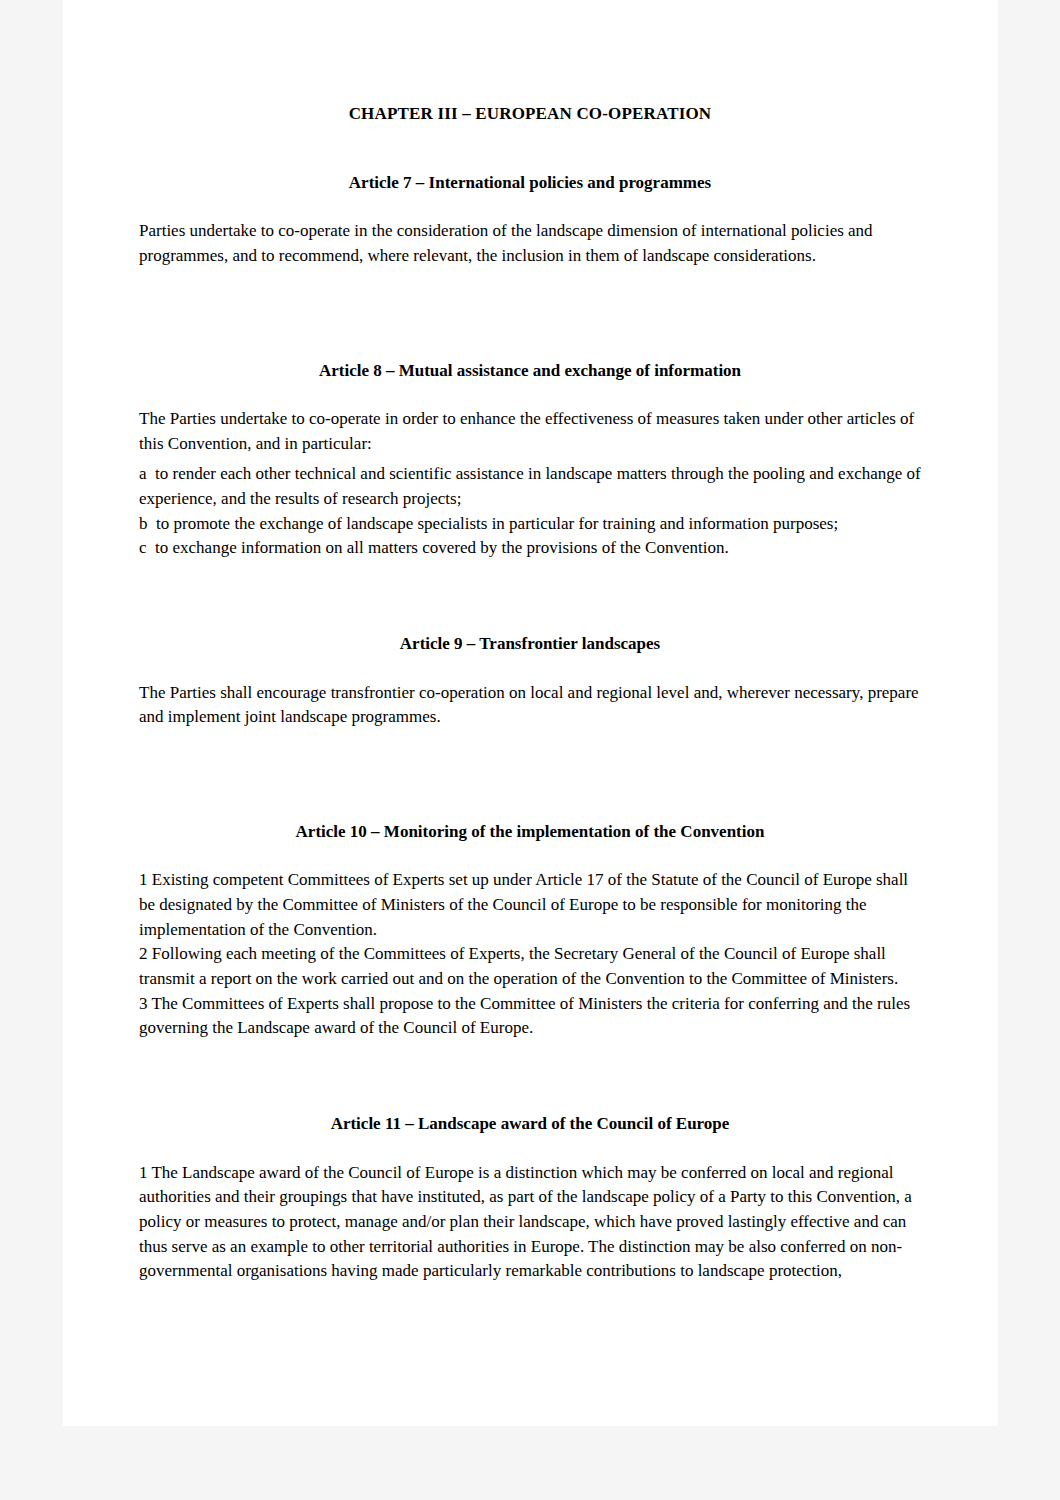CHAPTER III – EUROPEAN CO-OPERATION
Article 7 – International policies and programmes
Parties undertake to co-operate in the consideration of the landscape dimension of international policies and programmes, and to recommend, where relevant, the inclusion in them of landscape considerations.
Article 8 – Mutual assistance and exchange of information
The Parties undertake to co-operate in order to enhance the effectiveness of measures taken under other articles of this Convention, and in particular:
a to render each other technical and scientific assistance in landscape matters through the pooling and exchange of experience, and the results of research projects;
b to promote the exchange of landscape specialists in particular for training and information purposes;
c to exchange information on all matters covered by the provisions of the Convention.
Article 9 – Transfrontier landscapes
The Parties shall encourage transfrontier co-operation on local and regional level and, wherever necessary, prepare and implement joint landscape programmes.
Article 10 – Monitoring of the implementation of the Convention
1 Existing competent Committees of Experts set up under Article 17 of the Statute of the Council of Europe shall be designated by the Committee of Ministers of the Council of Europe to be responsible for monitoring the implementation of the Convention.
2 Following each meeting of the Committees of Experts, the Secretary General of the Council of Europe shall transmit a report on the work carried out and on the operation of the Convention to the Committee of Ministers.
3 The Committees of Experts shall propose to the Committee of Ministers the criteria for conferring and the rules governing the Landscape award of the Council of Europe.
Article 11 – Landscape award of the Council of Europe
1 The Landscape award of the Council of Europe is a distinction which may be conferred on local and regional authorities and their groupings that have instituted, as part of the landscape policy of a Party to this Convention, a policy or measures to protect, manage and/or plan their landscape, which have proved lastingly effective and can thus serve as an example to other territorial authorities in Europe. The distinction may be also conferred on non-governmental organisations having made particularly remarkable contributions to landscape protection,